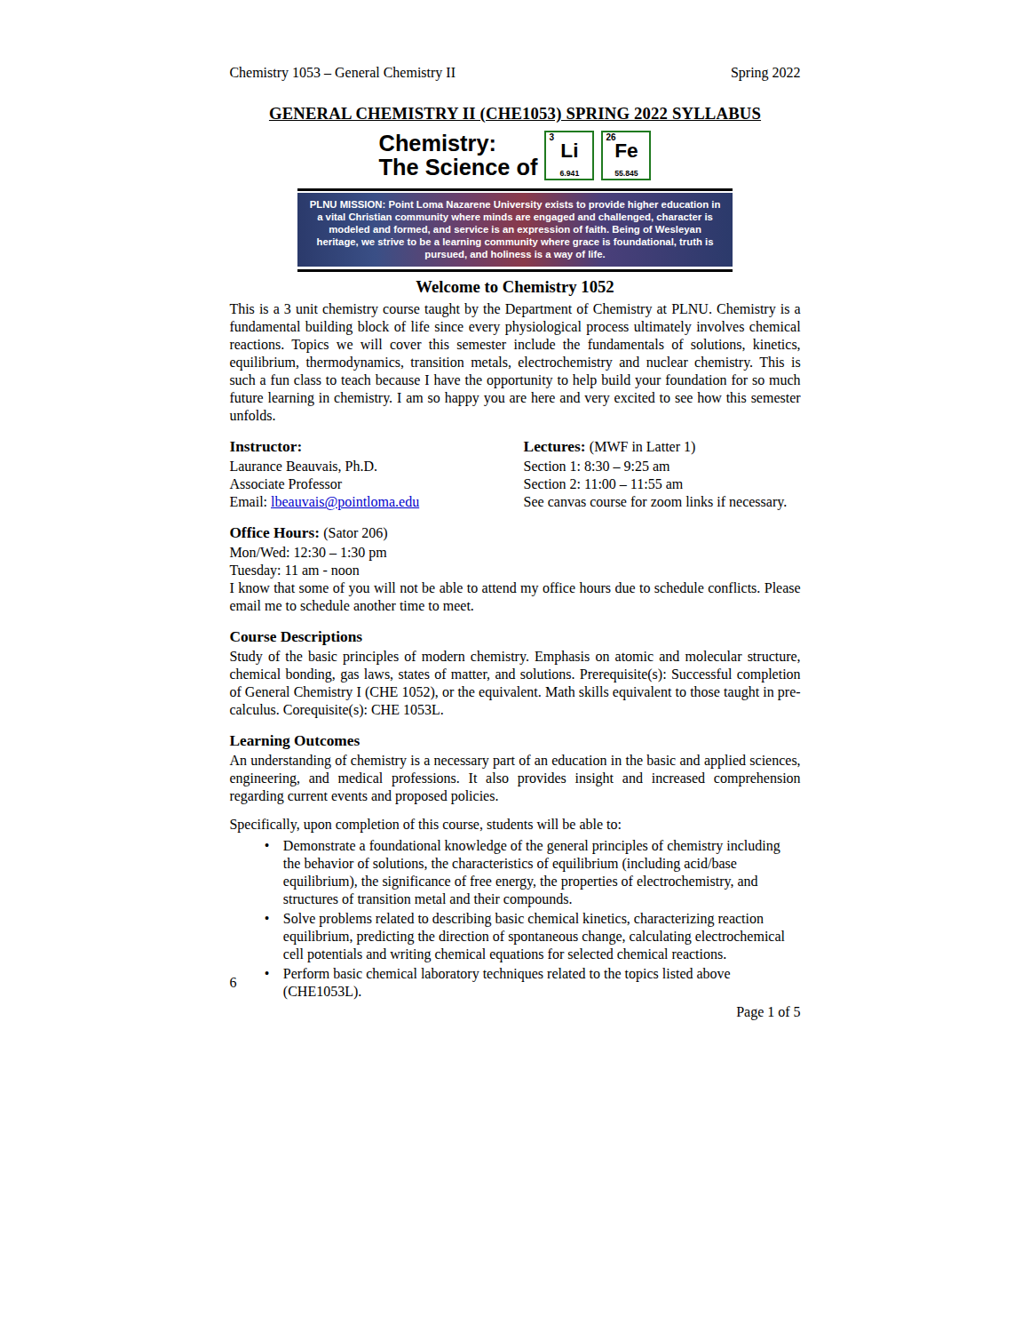Chemistry 1053 – General Chemistry II Spring 2022
GENERAL CHEMISTRY II (CHE1053) SPRING 2022 SYLLABUS
Chemistry:
The Science of 3 Li 6.941 26 Fe 55.845
PLNU MISSION: Point Loma Nazarene University exists to provide higher education in a vital Christian community where minds are engaged and challenged, character is modeled and formed, and service is an expression of faith. Being of Wesleyan heritage, we strive to be a learning community where grace is foundational, truth is pursued, and holiness is a way of life.
Welcome to Chemistry 1052
This is a 3 unit chemistry course taught by the Department of Chemistry at PLNU. Chemistry is a fundamental building block of life since every physiological process ultimately involves chemical reactions. Topics we will cover this semester include the fundamentals of solutions, kinetics, equilibrium, thermodynamics, transition metals, electrochemistry and nuclear chemistry. This is such a fun class to teach because I have the opportunity to help build your foundation for so much future learning in chemistry. I am so happy you are here and very excited to see how this semester unfolds.
Instructor:
Laurance Beauvais, Ph.D.
Associate Professor
Email: lbeauvais@pointloma.edu
Lectures: (MWF in Latter 1)
Section 1: 8:30 – 9:25 am
Section 2: 11:00 – 11:55 am
See canvas course for zoom links if necessary.
Office Hours: (Sator 206)
Mon/Wed: 12:30 – 1:30 pm
Tuesday: 11 am - noon
I know that some of you will not be able to attend my office hours due to schedule conflicts. Please email me to schedule another time to meet.
Course Descriptions
Study of the basic principles of modern chemistry. Emphasis on atomic and molecular structure, chemical bonding, gas laws, states of matter, and solutions. Prerequisite(s): Successful completion of General Chemistry I (CHE 1052), or the equivalent. Math skills equivalent to those taught in pre-calculus. Corequisite(s): CHE 1053L.
Learning Outcomes
An understanding of chemistry is a necessary part of an education in the basic and applied sciences, engineering, and medical professions. It also provides insight and increased comprehension regarding current events and proposed policies.
Specifically, upon completion of this course, students will be able to:
Demonstrate a foundational knowledge of the general principles of chemistry including the behavior of solutions, the characteristics of equilibrium (including acid/base equilibrium), the significance of free energy, the properties of electrochemistry, and structures of transition metal and their compounds.
Solve problems related to describing basic chemical kinetics, characterizing reaction equilibrium, predicting the direction of spontaneous change, calculating electrochemical cell potentials and writing chemical equations for selected chemical reactions.
Perform basic chemical laboratory techniques related to the topics listed above (CHE1053L).
6
Page 1 of 5